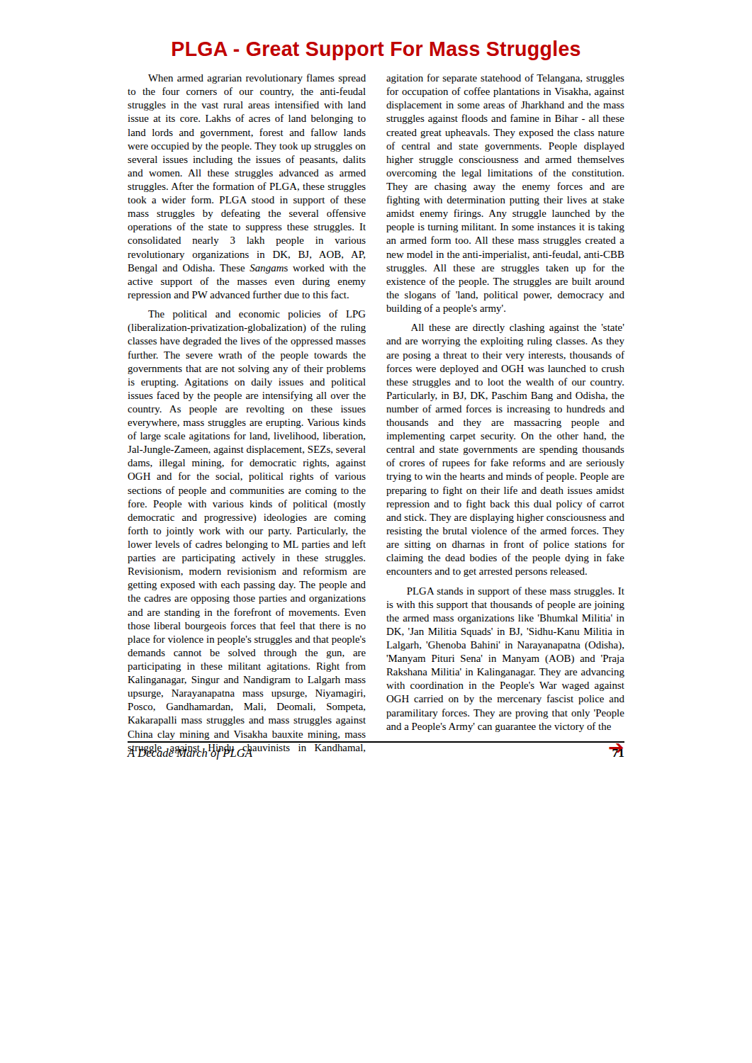PLGA - Great Support For Mass Struggles
When armed agrarian revolutionary flames spread to the four corners of our country, the anti-feudal struggles in the vast rural areas intensified with land issue at its core. Lakhs of acres of land belonging to land lords and government, forest and fallow lands were occupied by the people. They took up struggles on several issues including the issues of peasants, dalits and women. All these struggles advanced as armed struggles. After the formation of PLGA, these struggles took a wider form. PLGA stood in support of these mass struggles by defeating the several offensive operations of the state to suppress these struggles. It consolidated nearly 3 lakh people in various revolutionary organizations in DK, BJ, AOB, AP, Bengal and Odisha. These Sangams worked with the active support of the masses even during enemy repression and PW advanced further due to this fact.
The political and economic policies of LPG (liberalization-privatization-globalization) of the ruling classes have degraded the lives of the oppressed masses further. The severe wrath of the people towards the governments that are not solving any of their problems is erupting. Agitations on daily issues and political issues faced by the people are intensifying all over the country. As people are revolting on these issues everywhere, mass struggles are erupting. Various kinds of large scale agitations for land, livelihood, liberation, Jal-Jungle-Zameen, against displacement, SEZs, several dams, illegal mining, for democratic rights, against OGH and for the social, political rights of various sections of people and communities are coming to the fore. People with various kinds of political (mostly democratic and progressive) ideologies are coming forth to jointly work with our party. Particularly, the lower levels of cadres belonging to ML parties and left parties are participating actively in these struggles. Revisionism, modern revisionism and reformism are getting exposed with each passing day. The people and the cadres are opposing those parties and organizations and are standing in the forefront of movements. Even those liberal bourgeois forces that feel that there is no place for violence in people's struggles and that people's demands cannot be solved through the gun, are participating in these militant agitations. Right from Kalinganagar, Singur and Nandigram to Lalgarh mass upsurge, Narayanapatna mass upsurge, Niyamagiri, Posco, Gandhamardan, Mali, Deomali, Sompeta, Kakarapalli mass struggles and mass struggles against China clay mining and Visakha bauxite mining, mass struggle against Hindu chauvinists in Kandhamal, agitation for separate statehood of Telangana, struggles for occupation of coffee plantations in Visakha, against displacement in some areas of Jharkhand and the mass struggles against floods and famine in Bihar - all these created great upheavals. They exposed the class nature of central and state governments. People displayed higher struggle consciousness and armed themselves overcoming the legal limitations of the constitution. They are chasing away the enemy forces and are fighting with determination putting their lives at stake amidst enemy firings. Any struggle launched by the people is turning militant. In some instances it is taking an armed form too. All these mass struggles created a new model in the anti-imperialist, anti-feudal, anti-CBB struggles. All these are struggles taken up for the existence of the people. The struggles are built around the slogans of 'land, political power, democracy and building of a people's army'.
All these are directly clashing against the 'state' and are worrying the exploiting ruling classes. As they are posing a threat to their very interests, thousands of forces were deployed and OGH was launched to crush these struggles and to loot the wealth of our country. Particularly, in BJ, DK, Paschim Bang and Odisha, the number of armed forces is increasing to hundreds and thousands and they are massacring people and implementing carpet security. On the other hand, the central and state governments are spending thousands of crores of rupees for fake reforms and are seriously trying to win the hearts and minds of people. People are preparing to fight on their life and death issues amidst repression and to fight back this dual policy of carrot and stick. They are displaying higher consciousness and resisting the brutal violence of the armed forces. They are sitting on dharnas in front of police stations for claiming the dead bodies of the people dying in fake encounters and to get arrested persons released.
PLGA stands in support of these mass struggles. It is with this support that thousands of people are joining the armed mass organizations like 'Bhumkal Militia' in DK, 'Jan Militia Squads' in BJ, 'Sidhu-Kanu Militia in Lalgarh, 'Ghenoba Bahini' in Narayanapatna (Odisha), 'Manyam Pituri Sena' in Manyam (AOB) and 'Praja Rakshana Militia' in Kalinganagar. They are advancing with coordination in the People's War waged against OGH carried on by the mercenary fascist police and paramilitary forces. They are proving that only 'People and a People's Army' can guarantee the victory of the
➔
A Decade March of PLGA 71